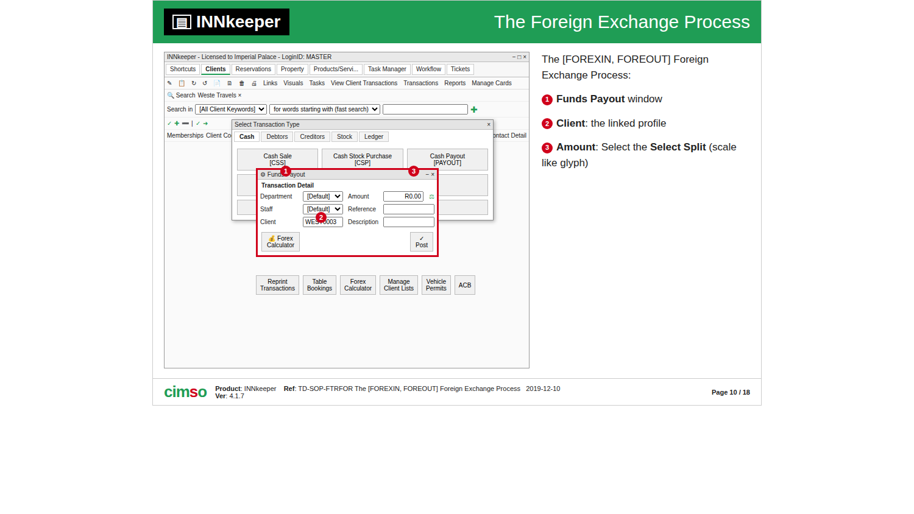▤INNkeeper
The Foreign Exchange Process
INNkeeper - Licensed to Imperial Palace - LoginID: MASTER − □ ×
Shortcuts Clients Reservations Property Products/Servi... Task Manager Workflow Tickets
✎📋↻↺📄 🗎🗑🖨 Links Visuals Tasks View Client Transactions Transactions Reports Manage Cards
🔍 Search Weste Travels ×
Search in [All Client Keywords] for words starting with (fast search) ✚
✓ ✚ ➖ | ✓ ➜
Memberships Client Code Contact Detail
Select Transaction Type×
Cash Debtors Creditors Stock Ledger
Cash Sale
[CSS] Cash Stock Purchase
[CSP] Cash Payout
[PAYOUT] Cash Sa...
[C... Perio...
⚙ Funds Payout− ×
Transaction Detail
| Department | [Default] | Amount | | ⚖ |
| Staff | [Default] | Reference | |
| Client | | Description | |
💰 Forex
Calculator ✓
Post
Reprint
Transactions Table
Bookings Forex
Calculator Manage
Client Lists Vehicle
Permits ACB
1
2
3
The [FOREXIN, FOREOUT] Foreign Exchange Process:
1 Funds Payout window
2 Client: the linked profile
3 Amount: Select the Select Split (scale like glyph)
cimso
Product: INNkeeper Ref: TD-SOP-FTRFOR The [FOREXIN, FOREOUT] Foreign Exchange Process 2019-12-10
Ver: 4.1.7
Page 10 / 18